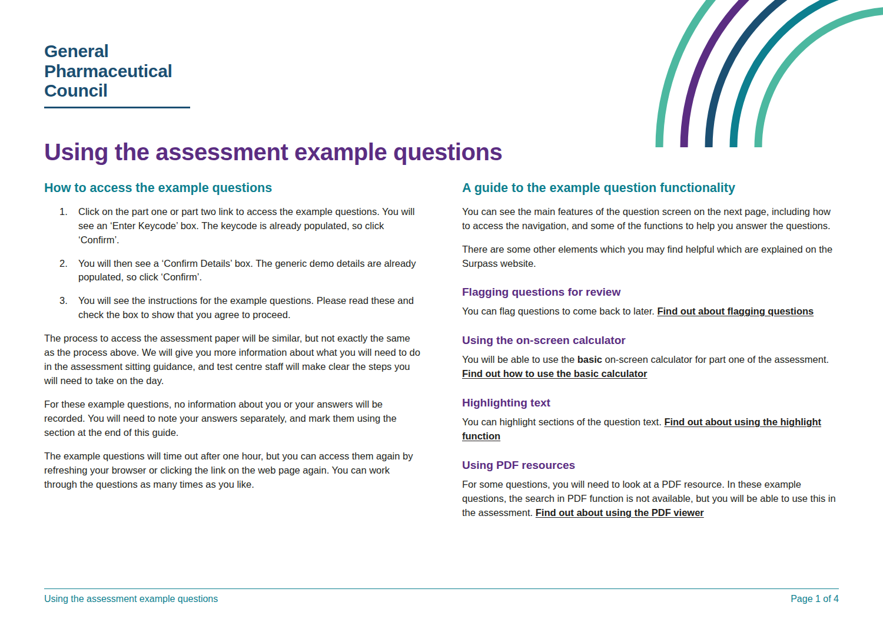General
Pharmaceutical
Council
Using the assessment example questions
How to access the example questions
Click on the part one or part two link to access the example questions. You will see an ‘Enter Keycode’ box. The keycode is already populated, so click ‘Confirm’.
You will then see a ‘Confirm Details’ box. The generic demo details are already populated, so click ‘Confirm’.
You will see the instructions for the example questions. Please read these and check the box to show that you agree to proceed.
The process to access the assessment paper will be similar, but not exactly the same as the process above. We will give you more information about what you will need to do in the assessment sitting guidance, and test centre staff will make clear the steps you will need to take on the day.
For these example questions, no information about you or your answers will be recorded. You will need to note your answers separately, and mark them using the section at the end of this guide.
The example questions will time out after one hour, but you can access them again by refreshing your browser or clicking the link on the web page again. You can work through the questions as many times as you like.
A guide to the example question functionality
You can see the main features of the question screen on the next page, including how to access the navigation, and some of the functions to help you answer the questions.
There are some other elements which you may find helpful which are explained on the Surpass website.
Flagging questions for review
You can flag questions to come back to later. Find out about flagging questions
Using the on-screen calculator
You will be able to use the basic on-screen calculator for part one of the assessment. Find out how to use the basic calculator
Highlighting text
You can highlight sections of the question text. Find out about using the highlight function
Using PDF resources
For some questions, you will need to look at a PDF resource. In these example questions, the search in PDF function is not available, but you will be able to use this in the assessment. Find out about using the PDF viewer
Using the assessment example questions Page 1 of 4